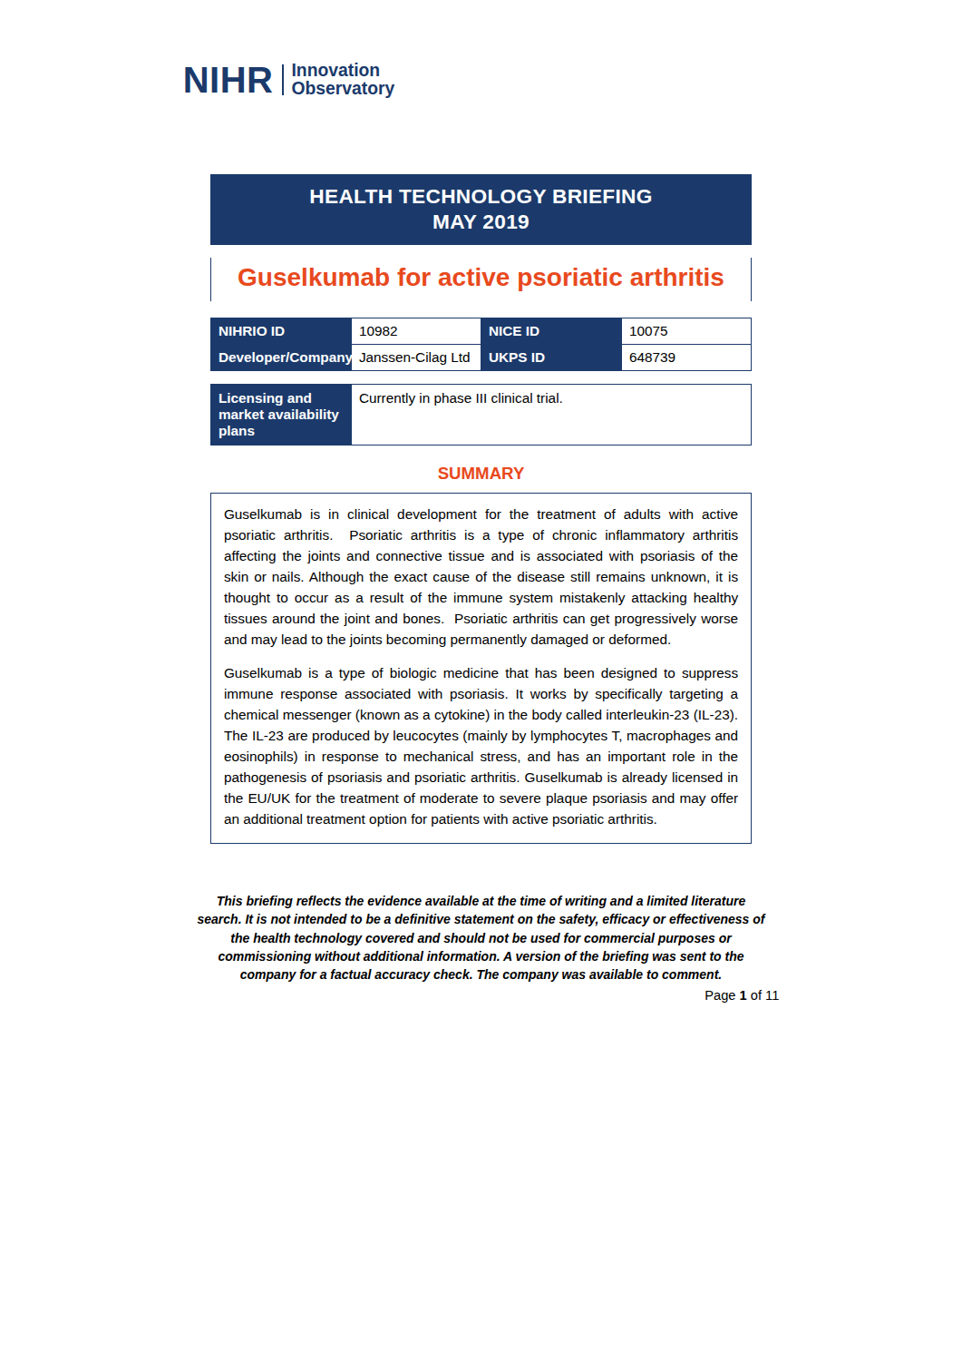NIHR Innovation
Observatory
HEALTH TECHNOLOGY BRIEFING
MAY 2019
Guselkumab for active psoriatic arthritis
| NIHRIO ID | 10982 | NICE ID | 10075 |
| Developer/Company | Janssen-Cilag Ltd | UKPS ID | 648739 |
| Licensing and market availability plans | Currently in phase III clinical trial. |
SUMMARY
Guselkumab is in clinical development for the treatment of adults with active psoriatic arthritis. Psoriatic arthritis is a type of chronic inflammatory arthritis affecting the joints and connective tissue and is associated with psoriasis of the skin or nails. Although the exact cause of the disease still remains unknown, it is thought to occur as a result of the immune system mistakenly attacking healthy tissues around the joint and bones. Psoriatic arthritis can get progressively worse and may lead to the joints becoming permanently damaged or deformed.
Guselkumab is a type of biologic medicine that has been designed to suppress immune response associated with psoriasis. It works by specifically targeting a chemical messenger (known as a cytokine) in the body called interleukin-23 (IL-23). The IL-23 are produced by leucocytes (mainly by lymphocytes T, macrophages and eosinophils) in response to mechanical stress, and has an important role in the pathogenesis of psoriasis and psoriatic arthritis. Guselkumab is already licensed in the EU/UK for the treatment of moderate to severe plaque psoriasis and may offer an additional treatment option for patients with active psoriatic arthritis.
This briefing reflects the evidence available at the time of writing and a limited literature search. It is not intended to be a definitive statement on the safety, efficacy or effectiveness of the health technology covered and should not be used for commercial purposes or commissioning without additional information. A version of the briefing was sent to the company for a factual accuracy check. The company was available to comment.
Page 1 of 11